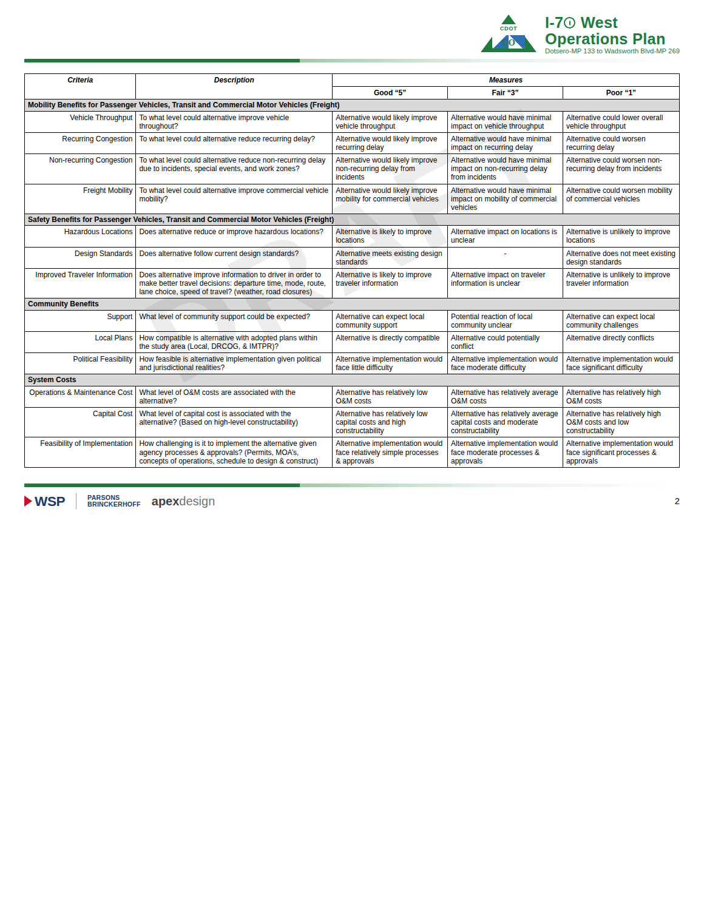DRAFT
CDOT
CO
I-7 West
Operations Plan
Dotsero-MP 133 to Wadsworth Blvd-MP 269
| Criteria | Description | Measures |
| --- | --- | --- |
| Good “5” | Fair “3” | Poor “1” |
| Mobility Benefits for Passenger Vehicles, Transit and Commercial Motor Vehicles (Freight) |
| Vehicle Throughput | To what level could alternative improve vehicle throughout? | Alternative would likely improve vehicle throughput | Alternative would have minimal impact on vehicle throughput | Alternative could lower overall vehicle throughput |
| Recurring Congestion | To what level could alternative reduce recurring delay? | Alternative would likely improve recurring delay | Alternative would have minimal impact on recurring delay | Alternative could worsen recurring delay |
| Non-recurring Congestion | To what level could alternative reduce non-recurring delay due to incidents, special events, and work zones? | Alternative would likely improve non-recurring delay from incidents | Alternative would have minimal impact on non-recurring delay from incidents | Alternative could worsen non-recurring delay from incidents |
| Freight Mobility | To what level could alternative improve commercial vehicle mobility? | Alternative would likely improve mobility for commercial vehicles | Alternative would have minimal impact on mobility of commercial vehicles | Alternative could worsen mobility of commercial vehicles |
| Safety Benefits for Passenger Vehicles, Transit and Commercial Motor Vehicles (Freight) |
| Hazardous Locations | Does alternative reduce or improve hazardous locations? | Alternative is likely to improve locations | Alternative impact on locations is unclear | Alternative is unlikely to improve locations |
| Design Standards | Does alternative follow current design standards? | Alternative meets existing design standards | - | Alternative does not meet existing design standards |
| Improved Traveler Information | Does alternative improve information to driver in order to make better travel decisions: departure time, mode, route, lane choice, speed of travel? (weather, road closures) | Alternative is likely to improve traveler information | Alternative impact on traveler information is unclear | Alternative is unlikely to improve traveler information |
| Community Benefits |
| Support | What level of community support could be expected? | Alternative can expect local community support | Potential reaction of local community unclear | Alternative can expect local community challenges |
| Local Plans | How compatible is alternative with adopted plans within the study area (Local, DRCOG, & IMTPR)? | Alternative is directly compatible | Alternative could potentially conflict | Alternative directly conflicts |
| Political Feasibility | How feasible is alternative implementation given political and jurisdictional realities? | Alternative implementation would face little difficulty | Alternative implementation would face moderate difficulty | Alternative implementation would face significant difficulty |
| System Costs |
| Operations & Maintenance Cost | What level of O&M costs are associated with the alternative? | Alternative has relatively low O&M costs | Alternative has relatively average O&M costs | Alternative has relatively high O&M costs |
| Capital Cost | What level of capital cost is associated with the alternative? (Based on high-level constructability) | Alternative has relatively low capital costs and high constructability | Alternative has relatively average capital costs and moderate constructability | Alternative has relatively high O&M costs and low constructability |
| Feasibility of Implementation | How challenging is it to implement the alternative given agency processes & approvals? (Permits, MOA’s, concepts of operations, schedule to design & construct) | Alternative implementation would face relatively simple processes & approvals | Alternative implementation would face moderate processes & approvals | Alternative implementation would face significant processes & approvals |
WSP
PARSONS
BRINCKERHOFF
apexdesign
2